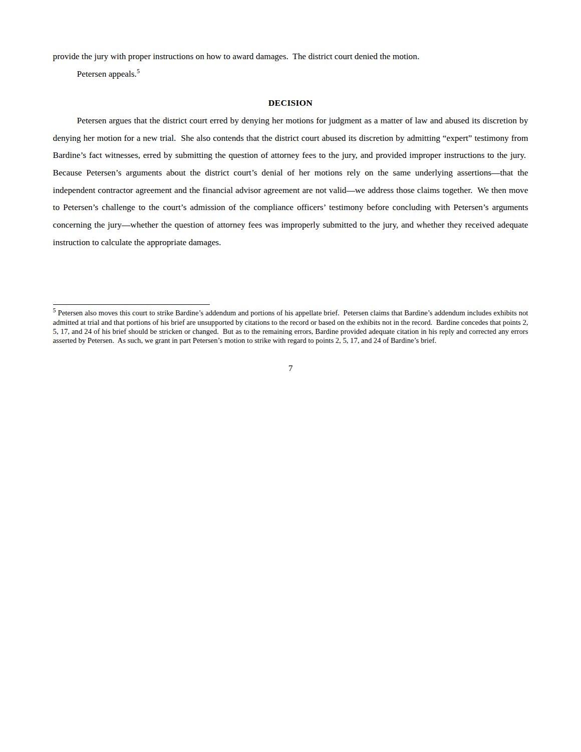provide the jury with proper instructions on how to award damages. The district court denied the motion.
Petersen appeals.5
DECISION
Petersen argues that the district court erred by denying her motions for judgment as a matter of law and abused its discretion by denying her motion for a new trial. She also contends that the district court abused its discretion by admitting “expert” testimony from Bardine’s fact witnesses, erred by submitting the question of attorney fees to the jury, and provided improper instructions to the jury. Because Petersen’s arguments about the district court’s denial of her motions rely on the same underlying assertions—that the independent contractor agreement and the financial advisor agreement are not valid—we address those claims together. We then move to Petersen’s challenge to the court’s admission of the compliance officers’ testimony before concluding with Petersen’s arguments concerning the jury—whether the question of attorney fees was improperly submitted to the jury, and whether they received adequate instruction to calculate the appropriate damages.
5 Petersen also moves this court to strike Bardine’s addendum and portions of his appellate brief. Petersen claims that Bardine’s addendum includes exhibits not admitted at trial and that portions of his brief are unsupported by citations to the record or based on the exhibits not in the record. Bardine concedes that points 2, 5, 17, and 24 of his brief should be stricken or changed. But as to the remaining errors, Bardine provided adequate citation in his reply and corrected any errors asserted by Petersen. As such, we grant in part Petersen’s motion to strike with regard to points 2, 5, 17, and 24 of Bardine’s brief.
7